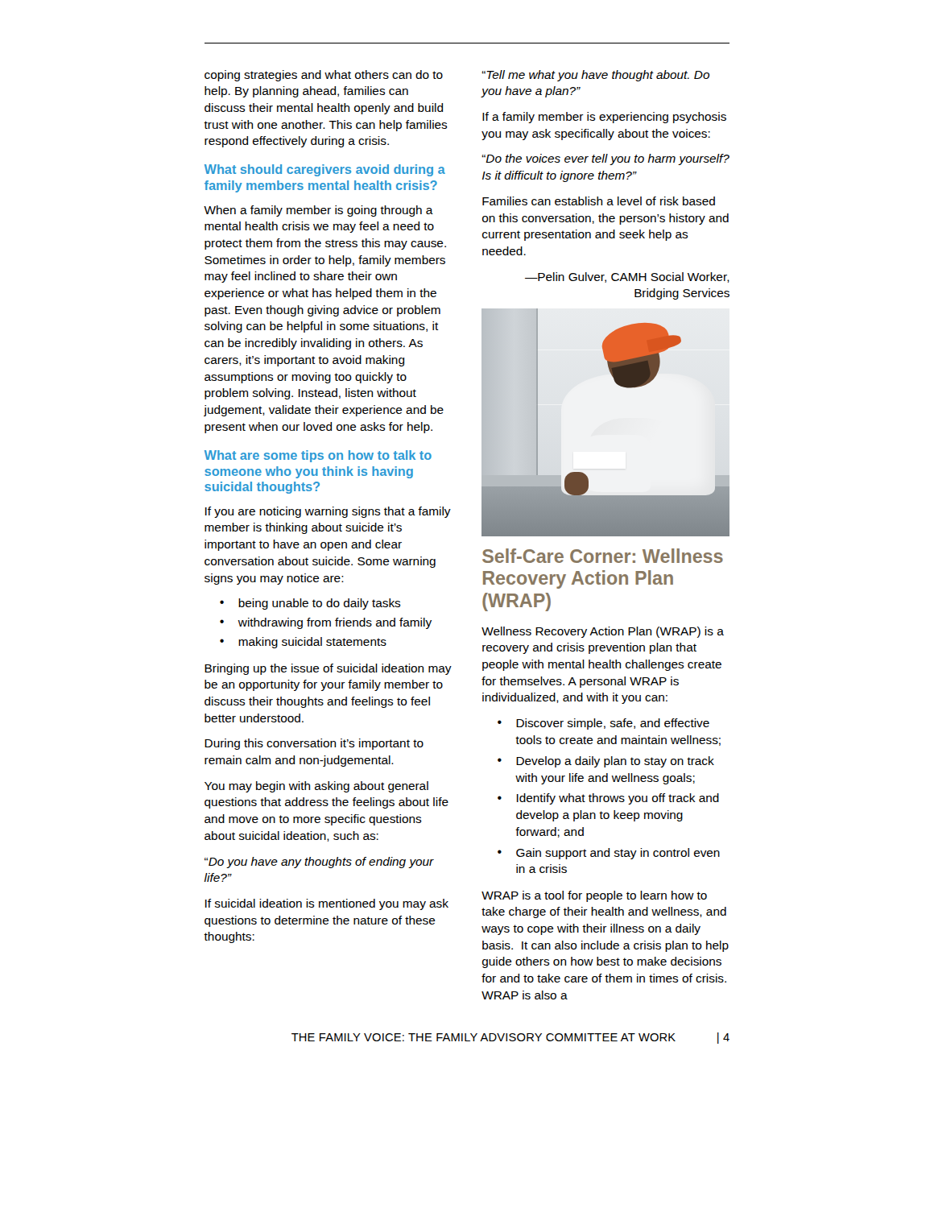coping strategies and what others can do to help. By planning ahead, families can discuss their mental health openly and build trust with one another. This can help families respond effectively during a crisis.
What should caregivers avoid during a family members mental health crisis?
When a family member is going through a mental health crisis we may feel a need to protect them from the stress this may cause. Sometimes in order to help, family members may feel inclined to share their own experience or what has helped them in the past. Even though giving advice or problem solving can be helpful in some situations, it can be incredibly invaliding in others. As carers, it’s important to avoid making assumptions or moving too quickly to problem solving. Instead, listen without judgement, validate their experience and be present when our loved one asks for help.
What are some tips on how to talk to someone who you think is having suicidal thoughts?
If you are noticing warning signs that a family member is thinking about suicide it’s important to have an open and clear conversation about suicide. Some warning signs you may notice are:
being unable to do daily tasks
withdrawing from friends and family
making suicidal statements
Bringing up the issue of suicidal ideation may be an opportunity for your family member to discuss their thoughts and feelings to feel better understood.
During this conversation it’s important to remain calm and non-judgemental.
You may begin with asking about general questions that address the feelings about life and move on to more specific questions about suicidal ideation, such as:
“Do you have any thoughts of ending your life?”
If suicidal ideation is mentioned you may ask questions to determine the nature of these thoughts:
“Tell me what you have thought about. Do you have a plan?”
If a family member is experiencing psychosis you may ask specifically about the voices:
“Do the voices ever tell you to harm yourself? Is it difficult to ignore them?”
Families can establish a level of risk based on this conversation, the person’s history and current presentation and seek help as needed.
—Pelin Gulver, CAMH Social Worker,
Bridging Services
Self-Care Corner: Wellness Recovery Action Plan (WRAP)
Wellness Recovery Action Plan (WRAP) is a recovery and crisis prevention plan that people with mental health challenges create for themselves. A personal WRAP is individualized, and with it you can:
Discover simple, safe, and effective tools to create and maintain wellness;
Develop a daily plan to stay on track with your life and wellness goals;
Identify what throws you off track and develop a plan to keep moving forward; and
Gain support and stay in control even in a crisis
WRAP is a tool for people to learn how to take charge of their health and wellness, and ways to cope with their illness on a daily basis. It can also include a crisis plan to help guide others on how best to make decisions for and to take care of them in times of crisis. WRAP is also a
THE FAMILY VOICE: THE FAMILY ADVISORY COMMITTEE AT WORK
| 4